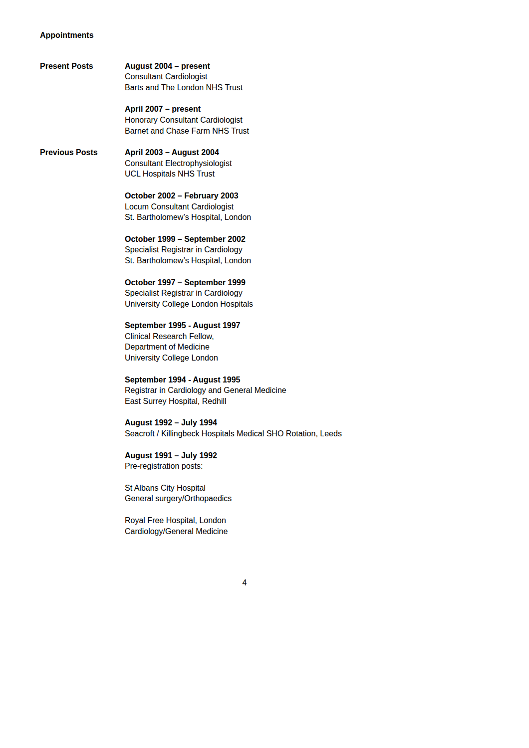Appointments
| Present Posts | August 2004 – present Consultant Cardiologist Barts and The London NHS Trust April 2007 – present Honorary Consultant Cardiologist Barnet and Chase Farm NHS Trust |
| Previous Posts | April 2003 – August 2004 Consultant Electrophysiologist UCL Hospitals NHS Trust October 2002 – February 2003 Locum Consultant Cardiologist St. Bartholomew’s Hospital, London October 1999 – September 2002 Specialist Registrar in Cardiology St. Bartholomew’s Hospital, London October 1997 – September 1999 Specialist Registrar in Cardiology University College London Hospitals September 1995 - August 1997 Clinical Research Fellow, Department of Medicine University College London September 1994 - August 1995 Registrar in Cardiology and General Medicine East Surrey Hospital, Redhill August 1992 – July 1994 Seacroft / Killingbeck Hospitals Medical SHO Rotation, Leeds August 1991 – July 1992 Pre-registration posts: St Albans City Hospital General surgery/Orthopaedics Royal Free Hospital, London Cardiology/General Medicine |
4